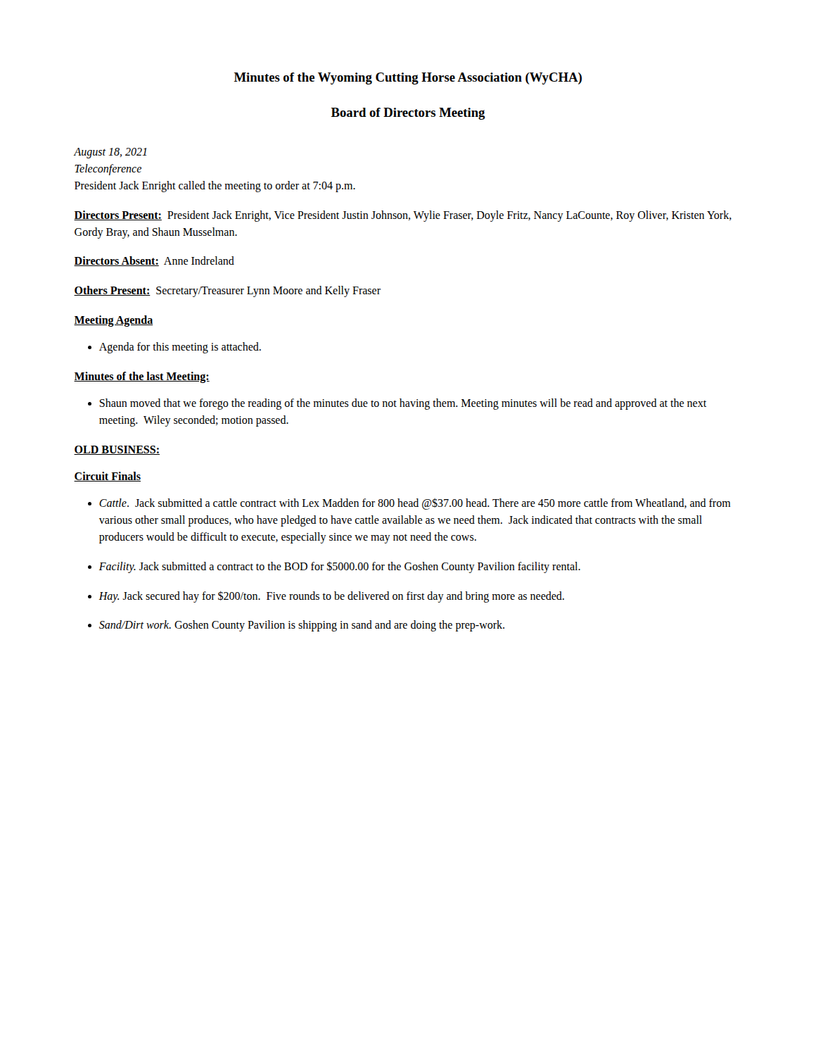Minutes of the Wyoming Cutting Horse Association (WyCHA)
Board of Directors Meeting
August 18, 2021
Teleconference
President Jack Enright called the meeting to order at 7:04 p.m.
Directors Present: President Jack Enright, Vice President Justin Johnson, Wylie Fraser, Doyle Fritz, Nancy LaCounte, Roy Oliver, Kristen York, Gordy Bray, and Shaun Musselman.
Directors Absent: Anne Indreland
Others Present: Secretary/Treasurer Lynn Moore and Kelly Fraser
Meeting Agenda
Agenda for this meeting is attached.
Minutes of the last Meeting:
Shaun moved that we forego the reading of the minutes due to not having them. Meeting minutes will be read and approved at the next meeting. Wiley seconded; motion passed.
OLD BUSINESS:
Circuit Finals
Cattle. Jack submitted a cattle contract with Lex Madden for 800 head @$37.00 head. There are 450 more cattle from Wheatland, and from various other small produces, who have pledged to have cattle available as we need them. Jack indicated that contracts with the small producers would be difficult to execute, especially since we may not need the cows.
Facility. Jack submitted a contract to the BOD for $5000.00 for the Goshen County Pavilion facility rental.
Hay. Jack secured hay for $200/ton. Five rounds to be delivered on first day and bring more as needed.
Sand/Dirt work. Goshen County Pavilion is shipping in sand and are doing the prep-work.